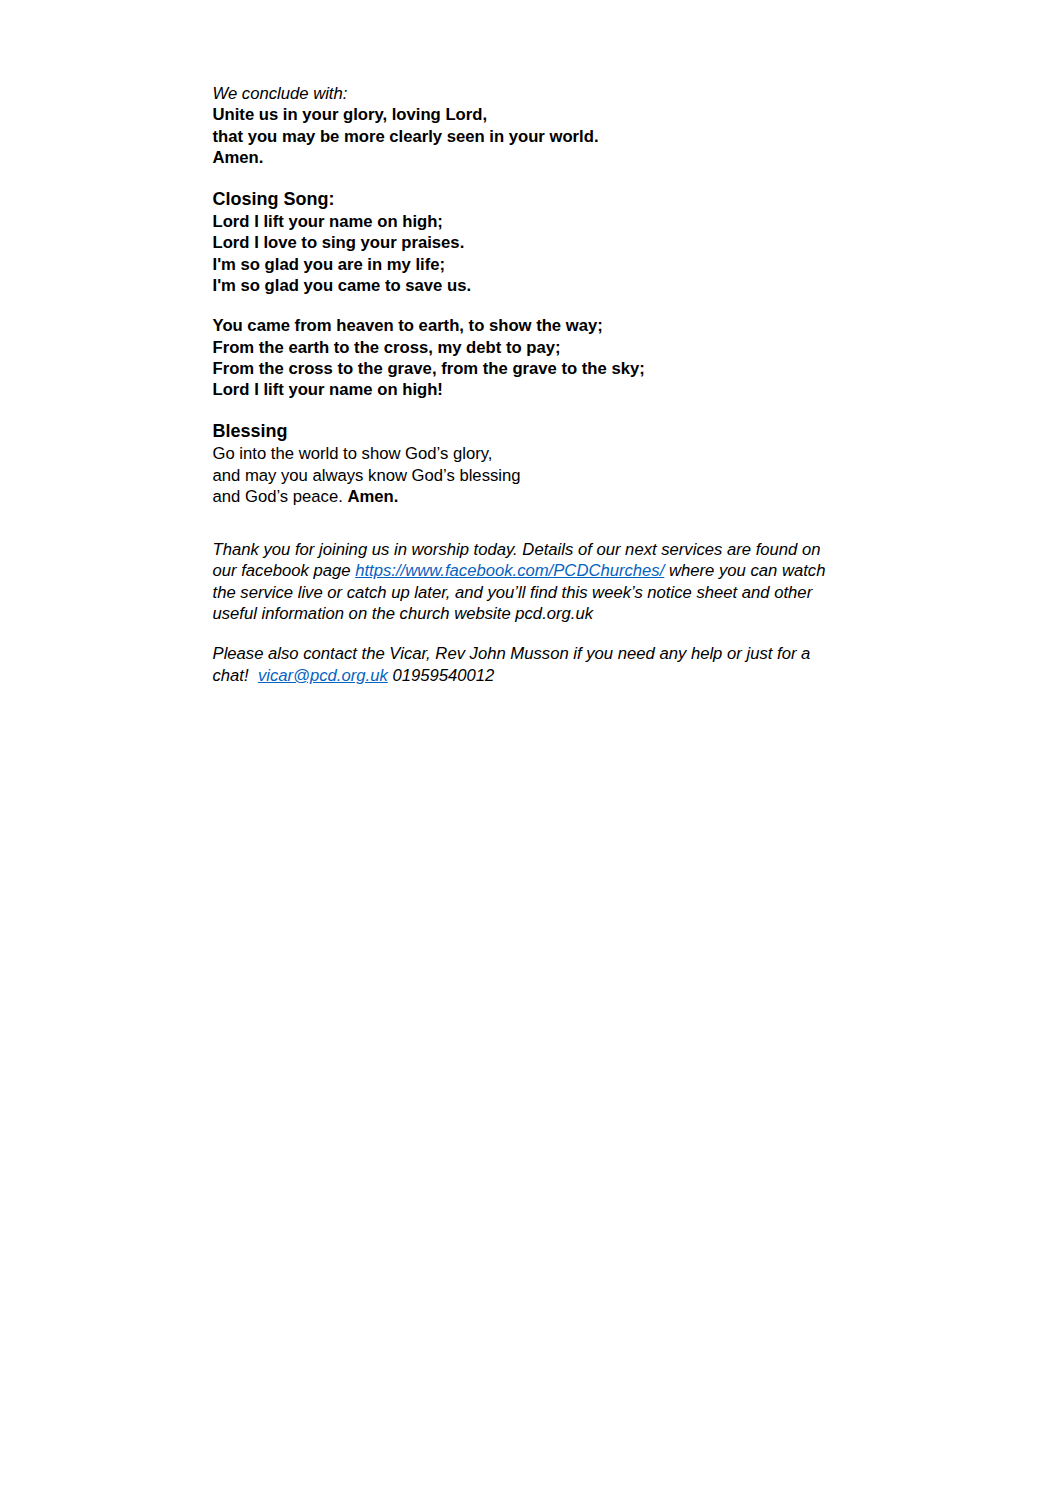We conclude with:
Unite us in your glory, loving Lord,
that you may be more clearly seen in your world.
Amen.
Closing Song:
Lord I lift your name on high;
Lord I love to sing your praises.
I'm so glad you are in my life;
I'm so glad you came to save us.
You came from heaven to earth, to show the way;
From the earth to the cross, my debt to pay;
From the cross to the grave, from the grave to the sky;
Lord I lift your name on high!
Blessing
Go into the world to show God’s glory,
and may you always know God’s blessing
and God’s peace. Amen.
Thank you for joining us in worship today. Details of our next services are found on our facebook page https://www.facebook.com/PCDChurches/ where you can watch the service live or catch up later, and you’ll find this week’s notice sheet and other useful information on the church website pcd.org.uk
Please also contact the Vicar, Rev John Musson if you need any help or just for a chat! vicar@pcd.org.uk 01959540012